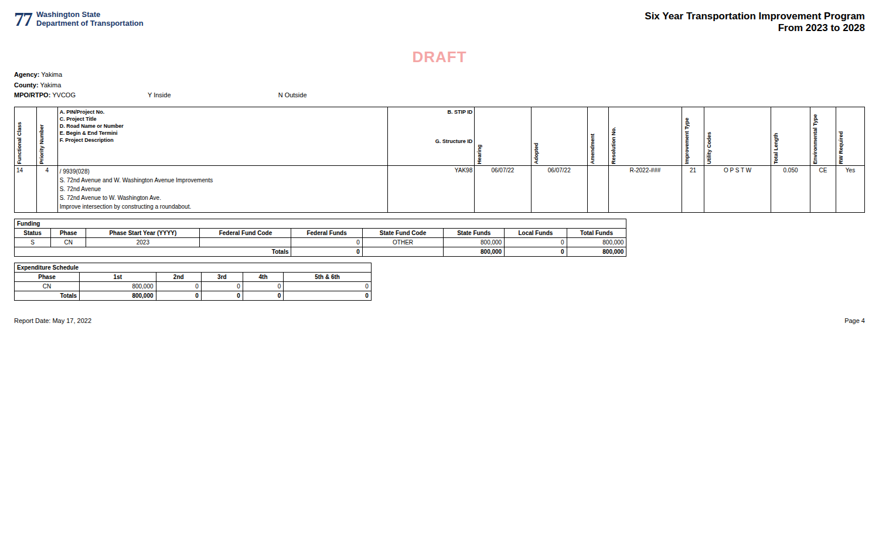77
Washington State
Department of Transportation
Six Year Transportation Improvement Program
From 2023 to 2028
DRAFT
Agency: Yakima
County: Yakima
MPO/RTPO: YVCOG Y Inside N Outside
| Functional Class | Priority Number | A. PIN/Project No. C. Project Title D. Road Name or Number E. Begin & End Termini F. Project Description | B. STIP ID G. Structure ID | Hearing | Adopted | Amendment | Resolution No. | Improvement Type | Utility Codes | Total Length | Environmental Type | RW Required |
| --- | --- | --- | --- | --- | --- | --- | --- | --- | --- | --- | --- | --- |
| 14 | 4 | / 9939(028) S. 72nd Avenue and W. Washington Avenue Improvements S. 72nd Avenue S. 72nd Avenue to W. Washington Ave. Improve intersection by constructing a roundabout. | YAK98 | 06/07/22 | 06/07/22 | | R-2022-### | 21 | O P S T W | 0.050 | CE | Yes |
Funding
| Status | Phase | Phase Start Year (YYYY) | Federal Fund Code | Federal Funds | State Fund Code | State Funds | Local Funds | Total Funds |
| --- | --- | --- | --- | --- | --- | --- | --- | --- |
| S | CN | 2023 | | 0 | OTHER | 800,000 | 0 | 800,000 |
| Totals | 0 | | 800,000 | 0 | 800,000 |
Expenditure Schedule
| Phase | 1st | 2nd | 3rd | 4th | 5th & 6th |
| --- | --- | --- | --- | --- | --- |
| CN | 800,000 | 0 | 0 | 0 | 0 |
| Totals | 800,000 | 0 | 0 | 0 | 0 |
Report Date: May 17, 2022
Page 4